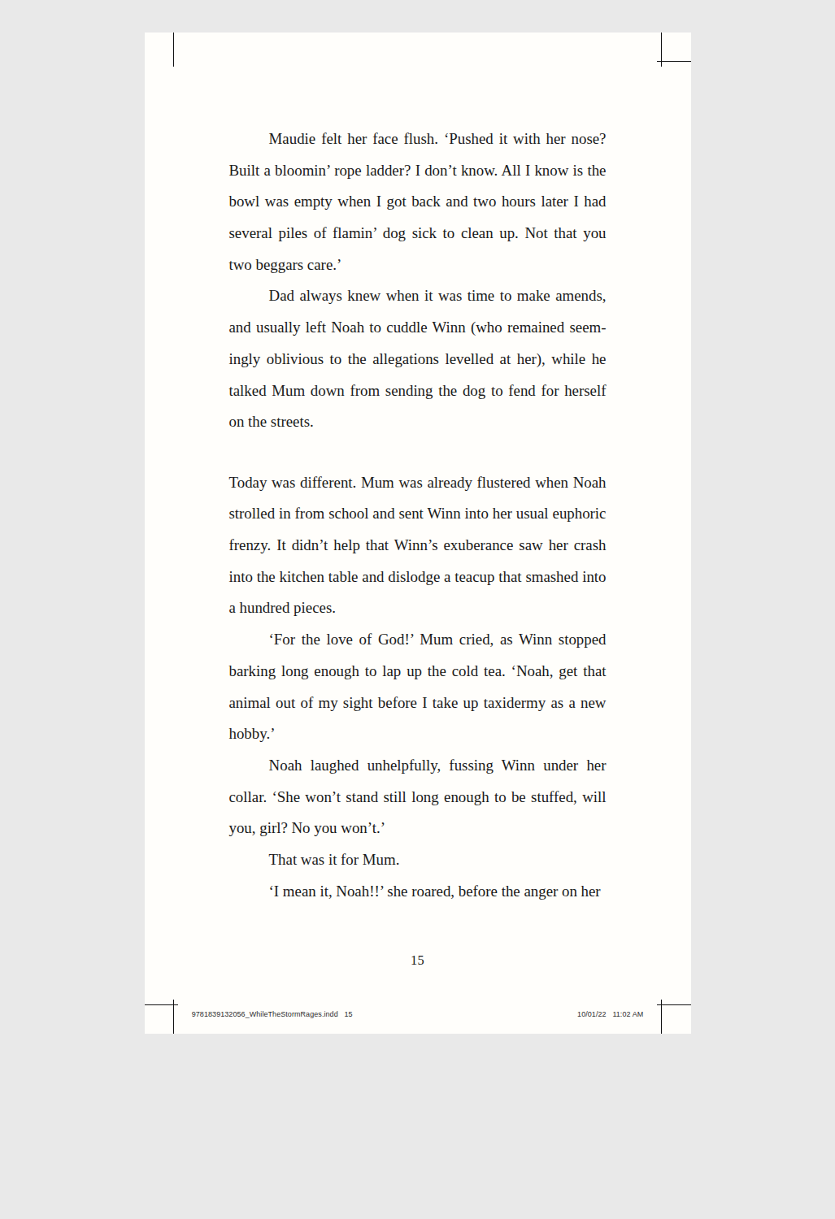Maudie felt her face flush. ‘Pushed it with her nose? Built a bloomin’ rope ladder? I don’t know. All I know is the bowl was empty when I got back and two hours later I had several piles of flamin’ dog sick to clean up. Not that you two beggars care.’
Dad always knew when it was time to make amends, and usually left Noah to cuddle Winn (who remained seemingly oblivious to the allegations levelled at her), while he talked Mum down from sending the dog to fend for herself on the streets.
Today was different. Mum was already flustered when Noah strolled in from school and sent Winn into her usual euphoric frenzy. It didn’t help that Winn’s exuberance saw her crash into the kitchen table and dislodge a teacup that smashed into a hundred pieces.
‘For the love of God!’ Mum cried, as Winn stopped barking long enough to lap up the cold tea. ‘Noah, get that animal out of my sight before I take up taxidermy as a new hobby.’
Noah laughed unhelpfully, fussing Winn under her collar. ‘She won’t stand still long enough to be stuffed, will you, girl? No you won’t.’
That was it for Mum.
‘I mean it, Noah!!’ she roared, before the anger on her
15
9781839132056_WhileTheStormRages.indd 15 10/01/22 11:02 AM